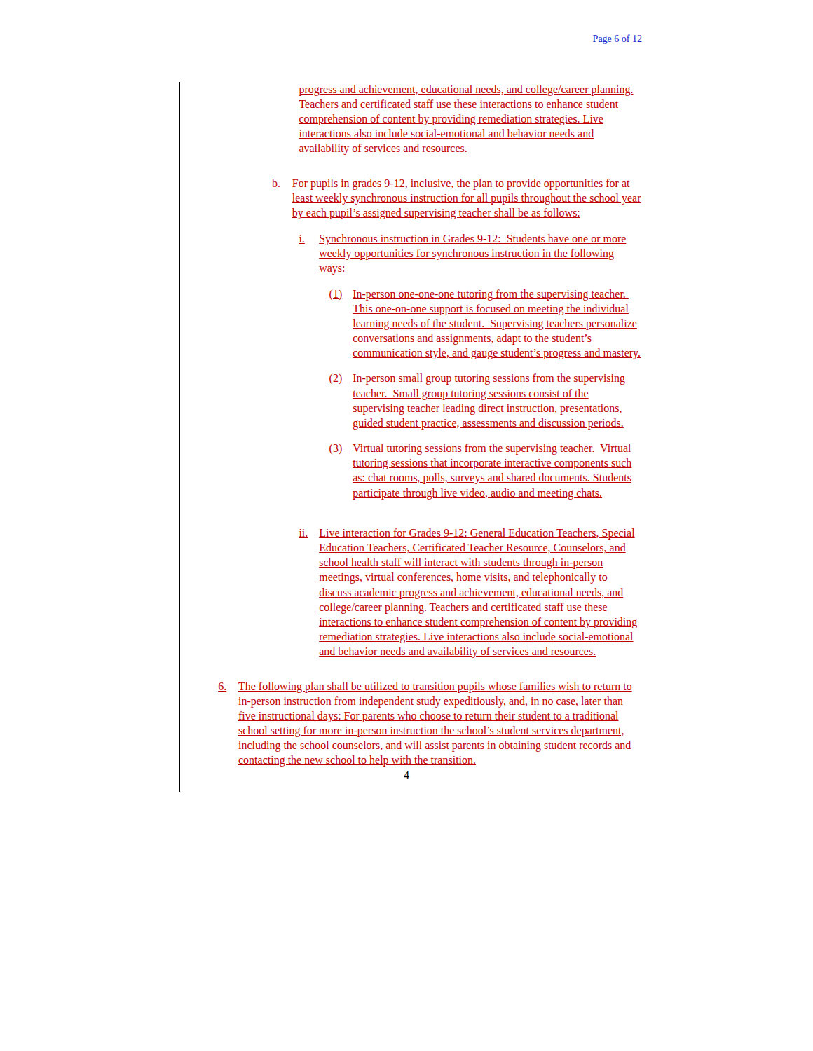Page 6 of 12
progress and achievement, educational needs, and college/career planning. Teachers and certificated staff use these interactions to enhance student comprehension of content by providing remediation strategies. Live interactions also include social-emotional and behavior needs and availability of services and resources.
b. For pupils in grades 9-12, inclusive, the plan to provide opportunities for at least weekly synchronous instruction for all pupils throughout the school year by each pupil’s assigned supervising teacher shall be as follows:
i. Synchronous instruction in Grades 9-12: Students have one or more weekly opportunities for synchronous instruction in the following ways:
(1) In-person one-one-one tutoring from the supervising teacher. This one-on-one support is focused on meeting the individual learning needs of the student. Supervising teachers personalize conversations and assignments, adapt to the student’s communication style, and gauge student’s progress and mastery.
(2) In-person small group tutoring sessions from the supervising teacher. Small group tutoring sessions consist of the supervising teacher leading direct instruction, presentations, guided student practice, assessments and discussion periods.
(3) Virtual tutoring sessions from the supervising teacher. Virtual tutoring sessions that incorporate interactive components such as: chat rooms, polls, surveys and shared documents. Students participate through live video, audio and meeting chats.
ii. Live interaction for Grades 9-12: General Education Teachers, Special Education Teachers, Certificated Teacher Resource, Counselors, and school health staff will interact with students through in-person meetings, virtual conferences, home visits, and telephonically to discuss academic progress and achievement, educational needs, and college/career planning. Teachers and certificated staff use these interactions to enhance student comprehension of content by providing remediation strategies. Live interactions also include social-emotional and behavior needs and availability of services and resources.
6. The following plan shall be utilized to transition pupils whose families wish to return to in-person instruction from independent study expeditiously, and, in no case, later than five instructional days: For parents who choose to return their student to a traditional school setting for more in-person instruction the school’s student services department, including the school counselors, and will assist parents in obtaining student records and contacting the new school to help with the transition.
4